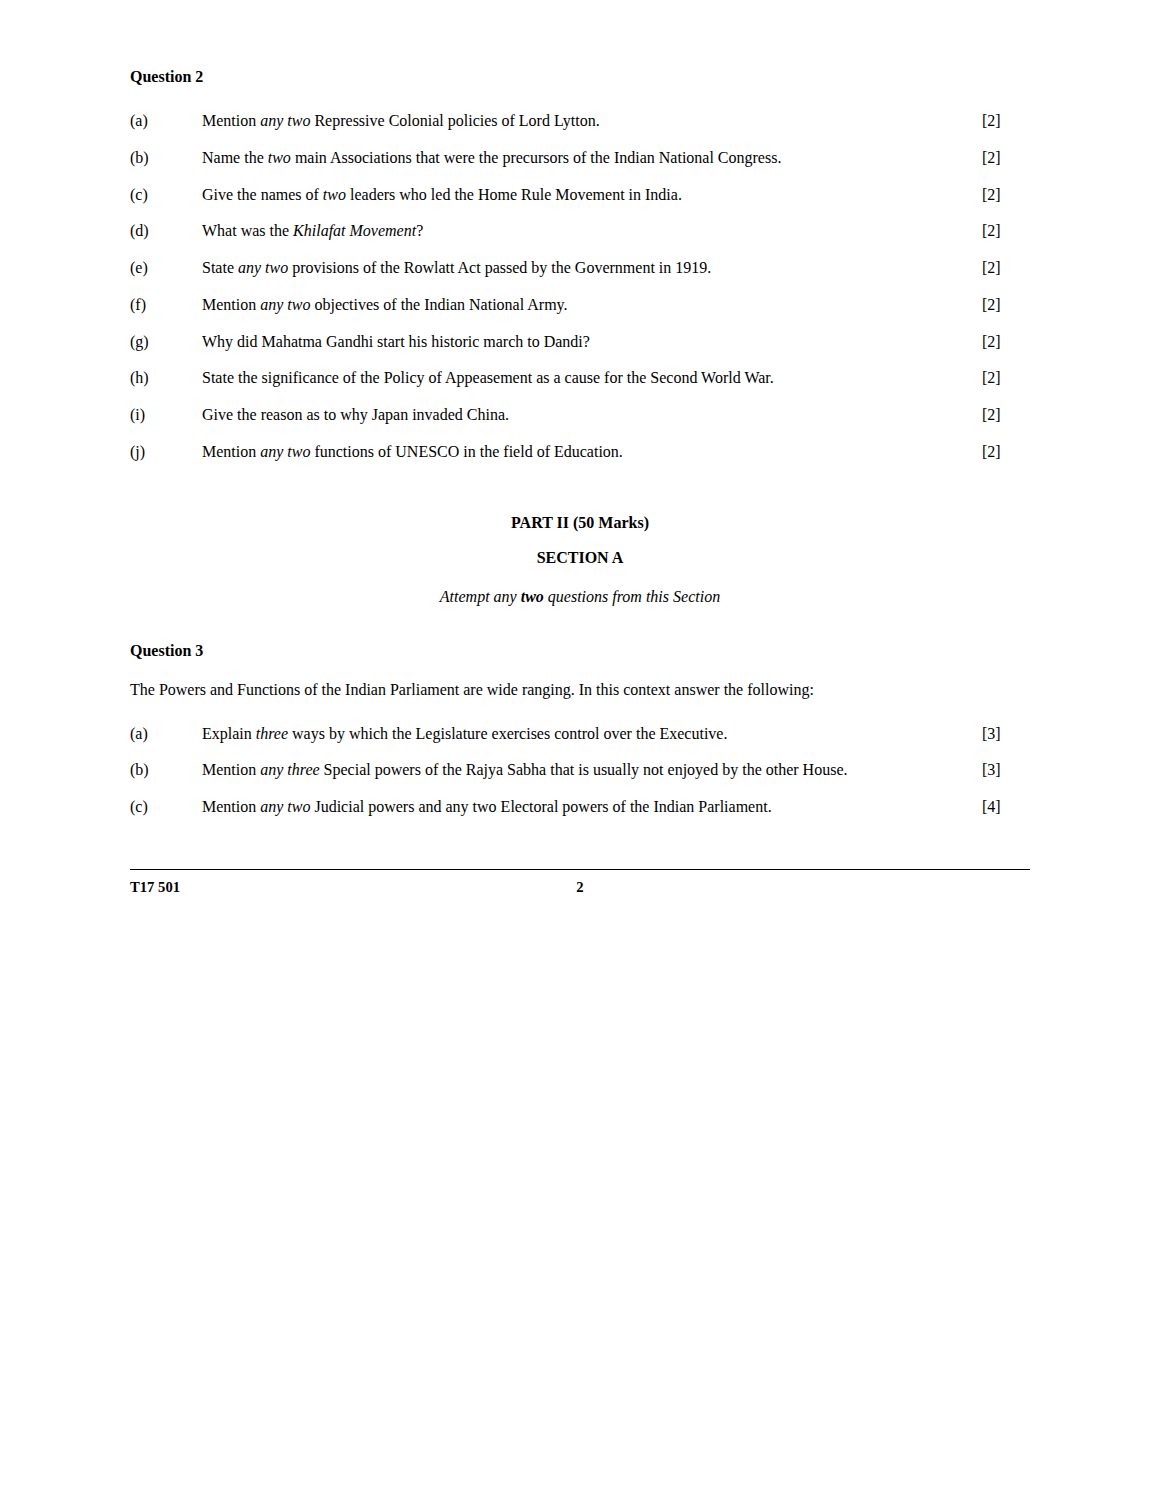Question 2
| (a) | Mention any two Repressive Colonial policies of Lord Lytton. | [2] |
| (b) | Name the two main Associations that were the precursors of the Indian National Congress. | [2] |
| (c) | Give the names of two leaders who led the Home Rule Movement in India. | [2] |
| (d) | What was the Khilafat Movement ? | [2] |
| (e) | State any two provisions of the Rowlatt Act passed by the Government in 1919. | [2] |
| (f) | Mention any two objectives of the Indian National Army. | [2] |
| (g) | Why did Mahatma Gandhi start his historic march to Dandi? | [2] |
| (h) | State the significance of the Policy of Appeasement as a cause for the Second World War. | [2] |
| (i) | Give the reason as to why Japan invaded China. | [2] |
| (j) | Mention any two functions of UNESCO in the field of Education. | [2] |
PART II (50 Marks)
SECTION A
Attempt any two questions from this Section
Question 3
The Powers and Functions of the Indian Parliament are wide ranging. In this context answer the following:
| (a) | Explain three ways by which the Legislature exercises control over the Executive. | [3] |
| (b) | Mention any three Special powers of the Rajya Sabha that is usually not enjoyed by the other House. | [3] |
| (c) | Mention any two Judicial powers and any two Electoral powers of the Indian Parliament. | [4] |
T17 501 2